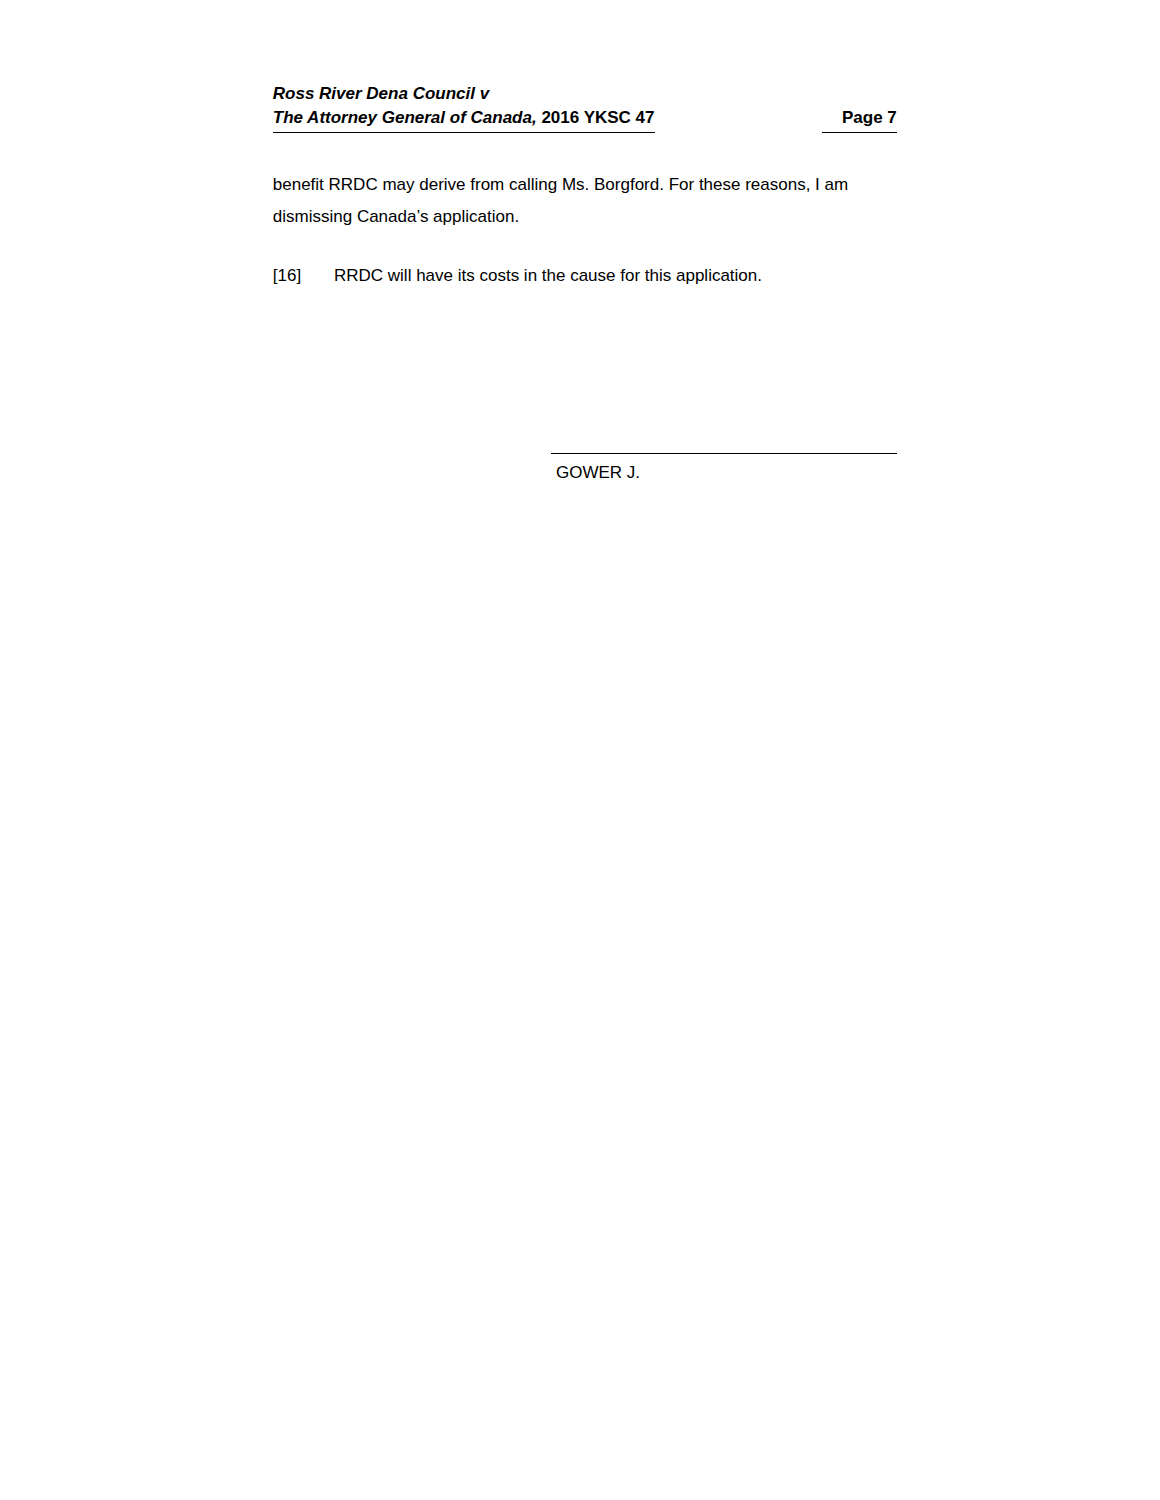Ross River Dena Council v The Attorney General of Canada, 2016 YKSC 47
Page 7
benefit RRDC may derive from calling Ms. Borgford. For these reasons, I am dismissing Canada’s application.
[16] RRDC will have its costs in the cause for this application.
GOWER J.